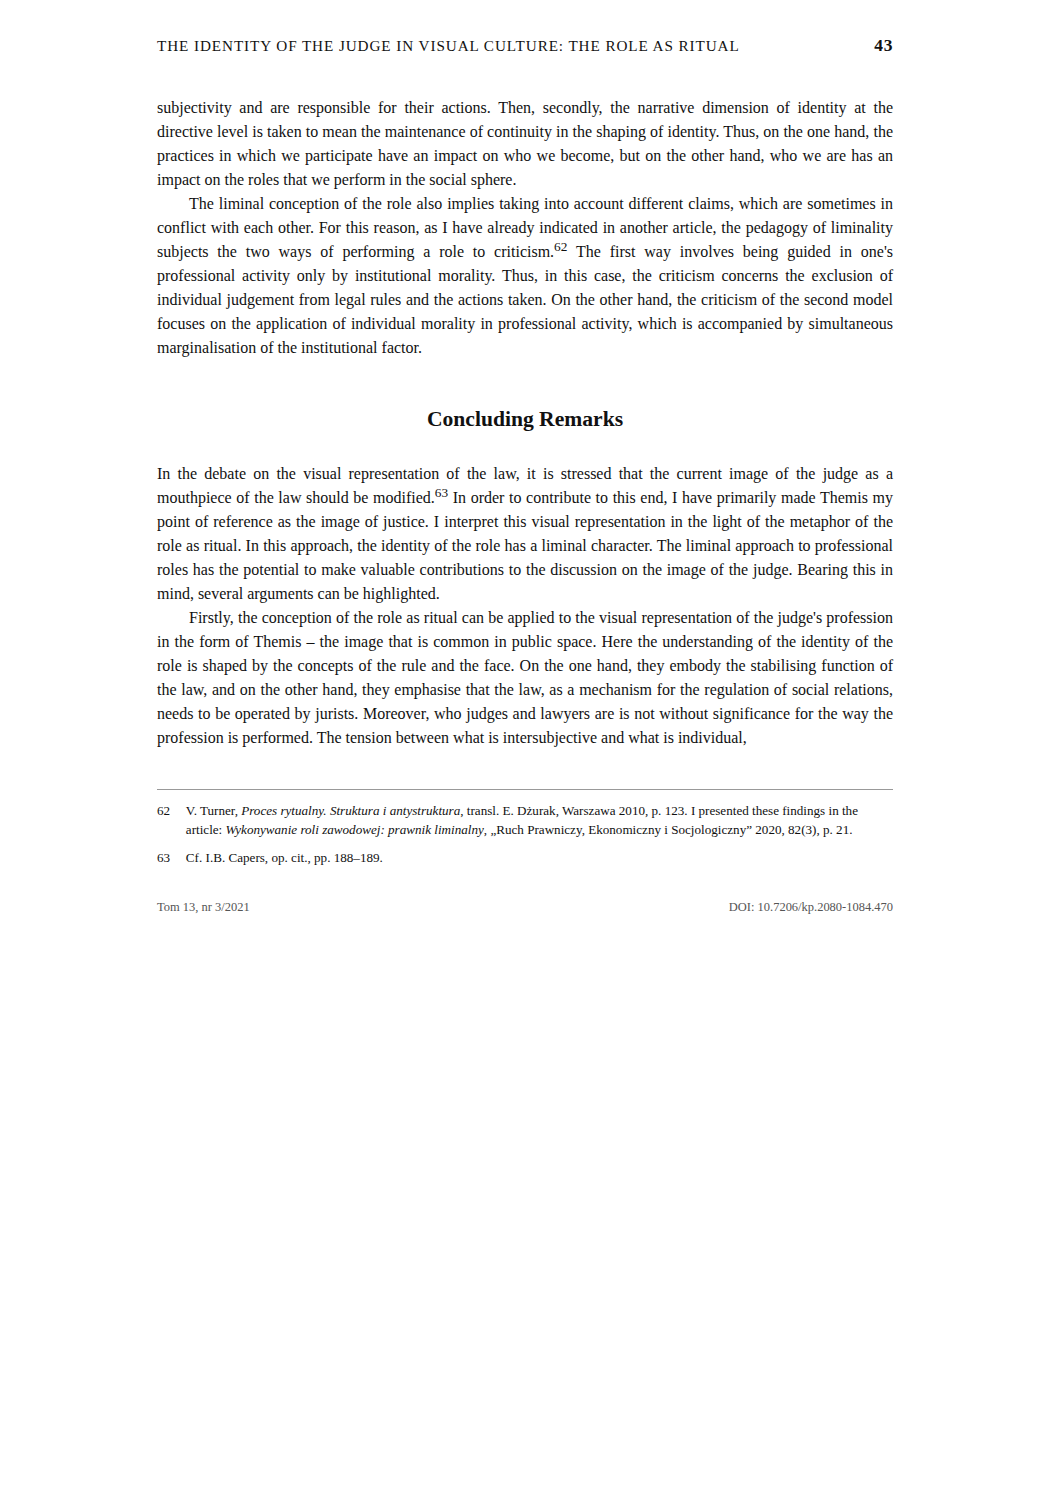The identity of the judge in visual culture: the role as ritual 43
subjectivity and are responsible for their actions. Then, secondly, the narrative dimension of identity at the directive level is taken to mean the maintenance of continuity in the shaping of identity. Thus, on the one hand, the practices in which we participate have an impact on who we become, but on the other hand, who we are has an impact on the roles that we perform in the social sphere.
The liminal conception of the role also implies taking into account different claims, which are sometimes in conflict with each other. For this reason, as I have already indicated in another article, the pedagogy of liminality subjects the two ways of performing a role to criticism.62 The first way involves being guided in one's professional activity only by institutional morality. Thus, in this case, the criticism concerns the exclusion of individual judgement from legal rules and the actions taken. On the other hand, the criticism of the second model focuses on the application of individual morality in professional activity, which is accompanied by simultaneous marginalisation of the institutional factor.
Concluding Remarks
In the debate on the visual representation of the law, it is stressed that the current image of the judge as a mouthpiece of the law should be modified.63 In order to contribute to this end, I have primarily made Themis my point of reference as the image of justice. I interpret this visual representation in the light of the metaphor of the role as ritual. In this approach, the identity of the role has a liminal character. The liminal approach to professional roles has the potential to make valuable contributions to the discussion on the image of the judge. Bearing this in mind, several arguments can be highlighted.
Firstly, the conception of the role as ritual can be applied to the visual representation of the judge's profession in the form of Themis – the image that is common in public space. Here the understanding of the identity of the role is shaped by the concepts of the rule and the face. On the one hand, they embody the stabilising function of the law, and on the other hand, they emphasise that the law, as a mechanism for the regulation of social relations, needs to be operated by jurists. Moreover, who judges and lawyers are is not without significance for the way the profession is performed. The tension between what is intersubjective and what is individual,
62
V. Turner, Proces rytualny. Struktura i antystruktura, transl. E. Dżurak, Warszawa 2010, p. 123. I presented these findings in the article: Wykonywanie roli zawodowej: prawnik liminalny, „Ruch Prawniczy, Ekonomiczny i Socjologiczny” 2020, 82(3), p. 21.
63
Cf. I.B. Capers, op. cit., pp. 188–189.
Tom 13, nr 3/2021 DOI: 10.7206/kp.2080-1084.470